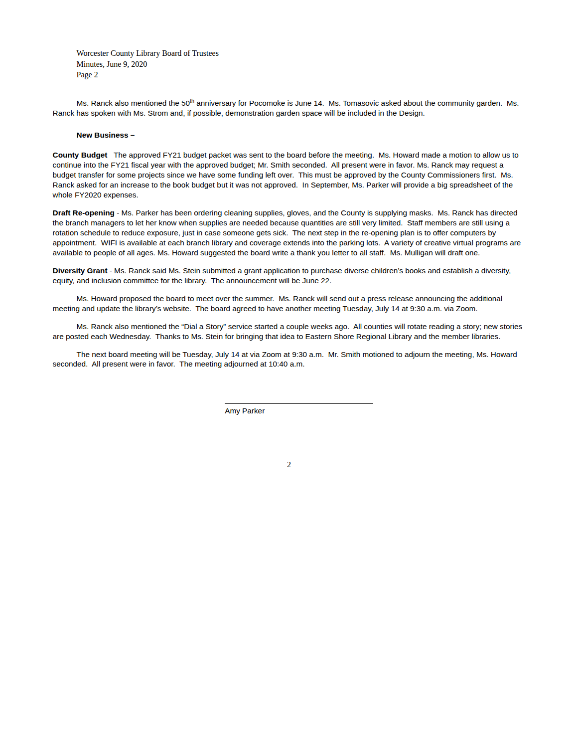Worcester County Library Board of Trustees
Minutes, June 9, 2020
Page 2
Ms. Ranck also mentioned the 50th anniversary for Pocomoke is June 14. Ms. Tomasovic asked about the community garden. Ms. Ranck has spoken with Ms. Strom and, if possible, demonstration garden space will be included in the Design.
New Business –
County Budget The approved FY21 budget packet was sent to the board before the meeting. Ms. Howard made a motion to allow us to continue into the FY21 fiscal year with the approved budget; Mr. Smith seconded. All present were in favor. Ms. Ranck may request a budget transfer for some projects since we have some funding left over. This must be approved by the County Commissioners first. Ms. Ranck asked for an increase to the book budget but it was not approved. In September, Ms. Parker will provide a big spreadsheet of the whole FY2020 expenses.
Draft Re-opening - Ms. Parker has been ordering cleaning supplies, gloves, and the County is supplying masks. Ms. Ranck has directed the branch managers to let her know when supplies are needed because quantities are still very limited. Staff members are still using a rotation schedule to reduce exposure, just in case someone gets sick. The next step in the re-opening plan is to offer computers by appointment. WIFI is available at each branch library and coverage extends into the parking lots. A variety of creative virtual programs are available to people of all ages. Ms. Howard suggested the board write a thank you letter to all staff. Ms. Mulligan will draft one.
Diversity Grant - Ms. Ranck said Ms. Stein submitted a grant application to purchase diverse children’s books and establish a diversity, equity, and inclusion committee for the library. The announcement will be June 22.
Ms. Howard proposed the board to meet over the summer. Ms. Ranck will send out a press release announcing the additional meeting and update the library’s website. The board agreed to have another meeting Tuesday, July 14 at 9:30 a.m. via Zoom.
Ms. Ranck also mentioned the “Dial a Story” service started a couple weeks ago. All counties will rotate reading a story; new stories are posted each Wednesday. Thanks to Ms. Stein for bringing that idea to Eastern Shore Regional Library and the member libraries.
The next board meeting will be Tuesday, July 14 at via Zoom at 9:30 a.m. Mr. Smith motioned to adjourn the meeting, Ms. Howard seconded. All present were in favor. The meeting adjourned at 10:40 a.m.
Amy Parker
2